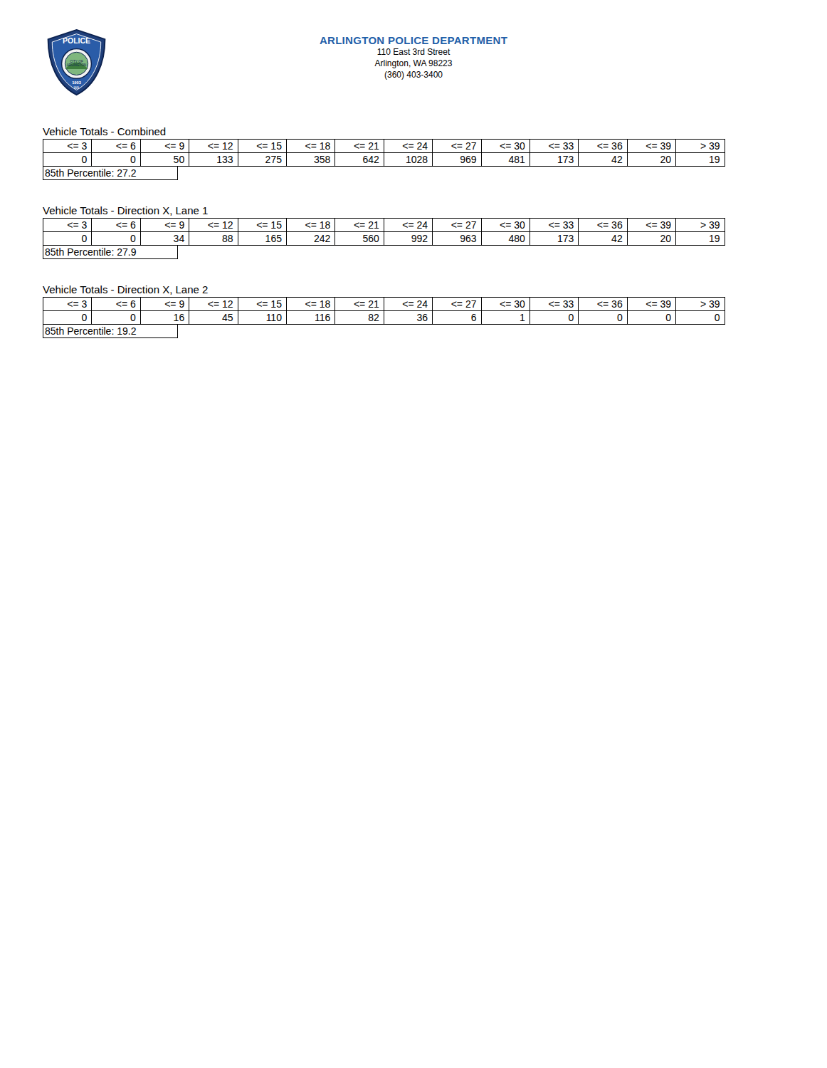POLICE CITY OF ARLINGTON 1903 WA
ARLINGTON POLICE DEPARTMENT
110 East 3rd Street
Arlington, WA 98223
(360) 403-3400
Vehicle Totals - Combined
| <= 3 | <= 6 | <= 9 | <= 12 | <= 15 | <= 18 | <= 21 | <= 24 | <= 27 | <= 30 | <= 33 | <= 36 | <= 39 | > 39 |
| --- | --- | --- | --- | --- | --- | --- | --- | --- | --- | --- | --- | --- | --- |
| 0 | 0 | 50 | 133 | 275 | 358 | 642 | 1028 | 969 | 481 | 173 | 42 | 20 | 19 |
85th Percentile: 27.2
Vehicle Totals - Direction X, Lane 1
| <= 3 | <= 6 | <= 9 | <= 12 | <= 15 | <= 18 | <= 21 | <= 24 | <= 27 | <= 30 | <= 33 | <= 36 | <= 39 | > 39 |
| --- | --- | --- | --- | --- | --- | --- | --- | --- | --- | --- | --- | --- | --- |
| 0 | 0 | 34 | 88 | 165 | 242 | 560 | 992 | 963 | 480 | 173 | 42 | 20 | 19 |
85th Percentile: 27.9
Vehicle Totals - Direction X, Lane 2
| <= 3 | <= 6 | <= 9 | <= 12 | <= 15 | <= 18 | <= 21 | <= 24 | <= 27 | <= 30 | <= 33 | <= 36 | <= 39 | > 39 |
| --- | --- | --- | --- | --- | --- | --- | --- | --- | --- | --- | --- | --- | --- |
| 0 | 0 | 16 | 45 | 110 | 116 | 82 | 36 | 6 | 1 | 0 | 0 | 0 | 0 |
85th Percentile: 19.2